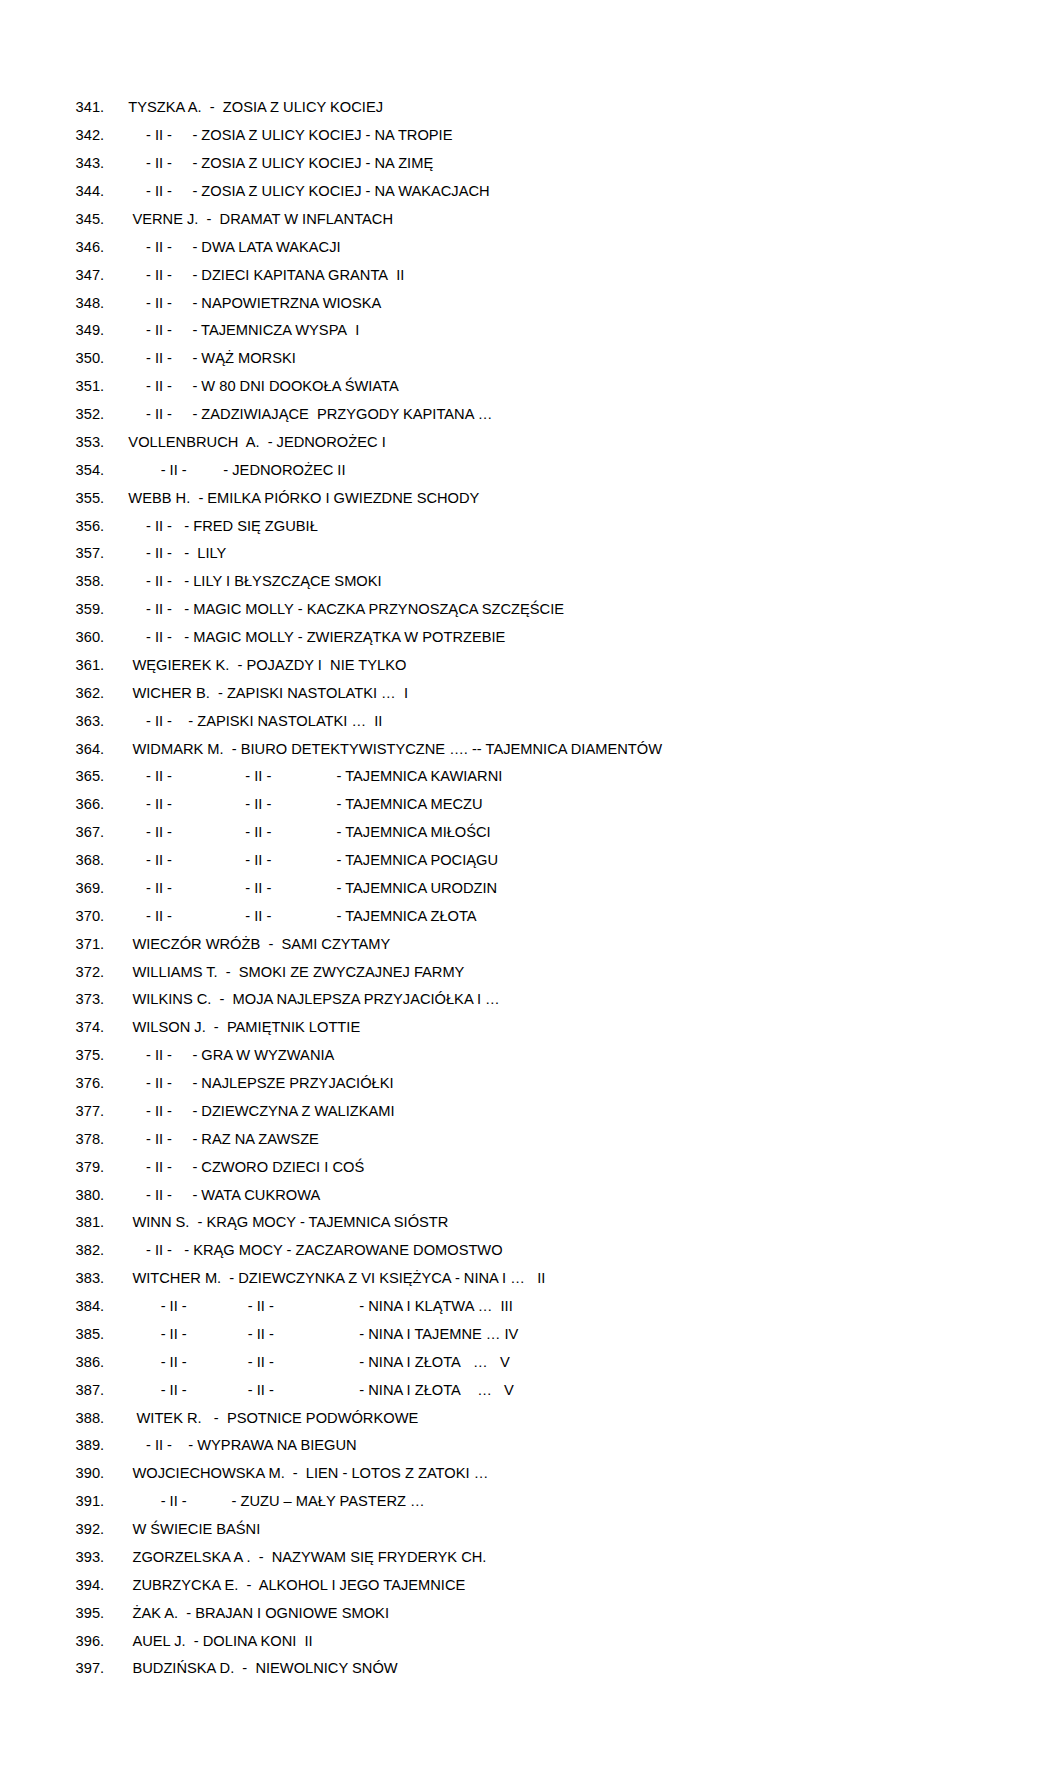| 341. | TYSZKA A. - ZOSIA Z ULICY KOCIEJ |
| 342. | - II - - ZOSIA Z ULICY KOCIEJ - NA TROPIE |
| 343. | - II - - ZOSIA Z ULICY KOCIEJ - NA ZIMĘ |
| 344. | - II - - ZOSIA Z ULICY KOCIEJ - NA WAKACJACH |
| 345. | VERNE J. - DRAMAT W INFLANTACH |
| 346. | - II - - DWA LATA WAKACJI |
| 347. | - II - - DZIECI KAPITANA GRANTA II |
| 348. | - II - - NAPOWIETRZNA WIOSKA |
| 349. | - II - - TAJEMNICZA WYSPA I |
| 350. | - II - - WĄŻ MORSKI |
| 351. | - II - - W 80 DNI DOOKOŁA ŚWIATA |
| 352. | - II - - ZADZIWIAJĄCE PRZYGODY KAPITANA … |
| 353. | VOLLENBRUCH A. - JEDNOROŻEC I |
| 354. | - II - - JEDNOROŻEC II |
| 355. | WEBB H. - EMILKA PIÓRKO I GWIEZDNE SCHODY |
| 356. | - II - - FRED SIĘ ZGUBIŁ |
| 357. | - II - - LILY |
| 358. | - II - - LILY I BŁYSZCZĄCE SMOKI |
| 359. | - II - - MAGIC MOLLY - KACZKA PRZYNOSZĄCA SZCZĘŚCIE |
| 360. | - II - - MAGIC MOLLY - ZWIERZĄTKA W POTRZEBIE |
| 361. | WĘGIEREK K. - POJAZDY I NIE TYLKO |
| 362. | WICHER B. - ZAPISKI NASTOLATKI … I |
| 363. | - II - - ZAPISKI NASTOLATKI … II |
| 364. | WIDMARK M. - BIURO DETEKTYWISTYCZNE …. -- TAJEMNICA DIAMENTÓW |
| 365. | - II - - II - - TAJEMNICA KAWIARNI |
| 366. | - II - - II - - TAJEMNICA MECZU |
| 367. | - II - - II - - TAJEMNICA MIŁOŚCI |
| 368. | - II - - II - - TAJEMNICA POCIĄGU |
| 369. | - II - - II - - TAJEMNICA URODZIN |
| 370. | - II - - II - - TAJEMNICA ZŁOTA |
| 371. | WIECZÓR WRÓŻB - SAMI CZYTAMY |
| 372. | WILLIAMS T. - SMOKI ZE ZWYCZAJNEJ FARMY |
| 373. | WILKINS C. - MOJA NAJLEPSZA PRZYJACIÓŁKA I … |
| 374. | WILSON J. - PAMIĘTNIK LOTTIE |
| 375. | - II - - GRA W WYZWANIA |
| 376. | - II - - NAJLEPSZE PRZYJACIÓŁKI |
| 377. | - II - - DZIEWCZYNA Z WALIZKAMI |
| 378. | - II - - RAZ NA ZAWSZE |
| 379. | - II - - CZWORO DZIECI I COŚ |
| 380. | - II - - WATA CUKROWA |
| 381. | WINN S. - KRĄG MOCY - TAJEMNICA SIÓSTR |
| 382. | - II - - KRĄG MOCY - ZACZAROWANE DOMOSTWO |
| 383. | WITCHER M. - DZIEWCZYNKA Z VI KSIĘŻYCA - NINA I … II |
| 384. | - II - - II - - NINA I KLĄTWA … III |
| 385. | - II - - II - - NINA I TAJEMNE … IV |
| 386. | - II - - II - - NINA I ZŁOTA … V |
| 387. | - II - - II - - NINA I ZŁOTA … V |
| 388. | WITEK R. - PSOTNICE PODWÓRKOWE |
| 389. | - II - - WYPRAWA NA BIEGUN |
| 390. | WOJCIECHOWSKA M. - LIEN - LOTOS Z ZATOKI … |
| 391. | - II - - ZUZU – MAŁY PASTERZ … |
| 392. | W ŚWIECIE BAŚNI |
| 393. | ZGORZELSKA A . - NAZYWAM SIĘ FRYDERYK CH. |
| 394. | ZUBRZYCKA E. - ALKOHOL I JEGO TAJEMNICE |
| 395. | ŻAK A. - BRAJAN I OGNIOWE SMOKI |
| 396. | AUEL J. - DOLINA KONI II |
| 397. | BUDZIŃSKA D. - NIEWOLNICY SNÓW |